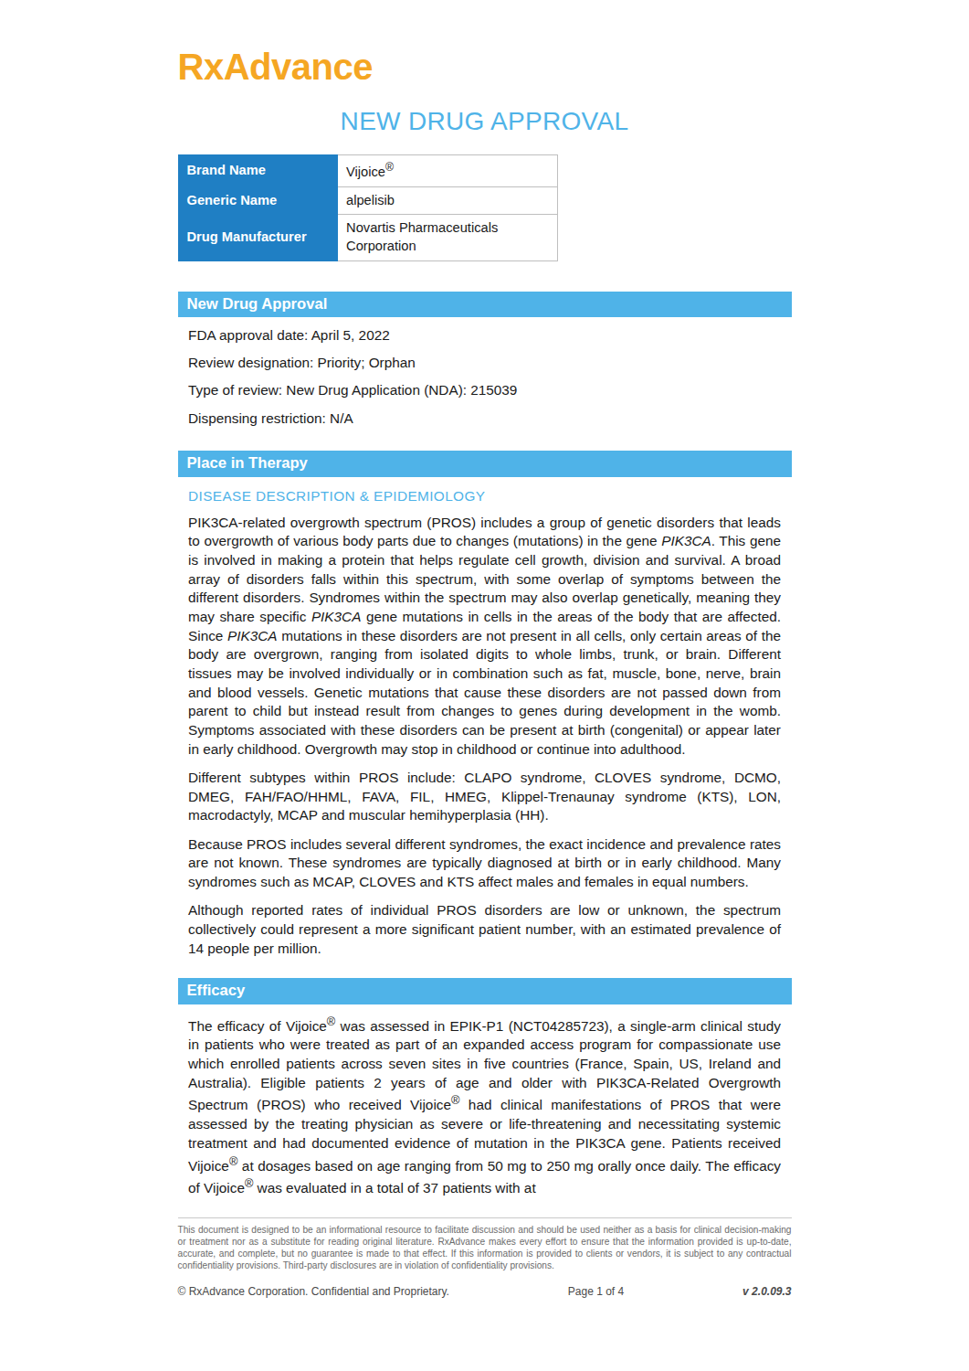RxAdvance
NEW DRUG APPROVAL
| Brand Name | Vijoice ® |
| Generic Name | alpelisib |
| Drug Manufacturer | Novartis Pharmaceuticals Corporation |
New Drug Approval
FDA approval date: April 5, 2022
Review designation: Priority; Orphan
Type of review: New Drug Application (NDA): 215039
Dispensing restriction: N/A
Place in Therapy
DISEASE DESCRIPTION & EPIDEMIOLOGY
PIK3CA-related overgrowth spectrum (PROS) includes a group of genetic disorders that leads to overgrowth of various body parts due to changes (mutations) in the gene PIK3CA. This gene is involved in making a protein that helps regulate cell growth, division and survival. A broad array of disorders falls within this spectrum, with some overlap of symptoms between the different disorders. Syndromes within the spectrum may also overlap genetically, meaning they may share specific PIK3CA gene mutations in cells in the areas of the body that are affected. Since PIK3CA mutations in these disorders are not present in all cells, only certain areas of the body are overgrown, ranging from isolated digits to whole limbs, trunk, or brain. Different tissues may be involved individually or in combination such as fat, muscle, bone, nerve, brain and blood vessels. Genetic mutations that cause these disorders are not passed down from parent to child but instead result from changes to genes during development in the womb. Symptoms associated with these disorders can be present at birth (congenital) or appear later in early childhood. Overgrowth may stop in childhood or continue into adulthood.
Different subtypes within PROS include: CLAPO syndrome, CLOVES syndrome, DCMO, DMEG, FAH/FAO/HHML, FAVA, FIL, HMEG, Klippel-Trenaunay syndrome (KTS), LON, macrodactyly, MCAP and muscular hemihyperplasia (HH).
Because PROS includes several different syndromes, the exact incidence and prevalence rates are not known. These syndromes are typically diagnosed at birth or in early childhood. Many syndromes such as MCAP, CLOVES and KTS affect males and females in equal numbers.
Although reported rates of individual PROS disorders are low or unknown, the spectrum collectively could represent a more significant patient number, with an estimated prevalence of 14 people per million.
Efficacy
The efficacy of Vijoice® was assessed in EPIK-P1 (NCT04285723), a single-arm clinical study in patients who were treated as part of an expanded access program for compassionate use which enrolled patients across seven sites in five countries (France, Spain, US, Ireland and Australia). Eligible patients 2 years of age and older with PIK3CA-Related Overgrowth Spectrum (PROS) who received Vijoice® had clinical manifestations of PROS that were assessed by the treating physician as severe or life-threatening and necessitating systemic treatment and had documented evidence of mutation in the PIK3CA gene. Patients received Vijoice® at dosages based on age ranging from 50 mg to 250 mg orally once daily. The efficacy of Vijoice® was evaluated in a total of 37 patients with at
This document is designed to be an informational resource to facilitate discussion and should be used neither as a basis for clinical decision-making or treatment nor as a substitute for reading original literature. RxAdvance makes every effort to ensure that the information provided is up-to-date, accurate, and complete, but no guarantee is made to that effect. If this information is provided to clients or vendors, it is subject to any contractual confidentiality provisions. Third-party disclosures are in violation of confidentiality provisions.
© RxAdvance Corporation. Confidential and Proprietary. Page 1 of 4 v 2.0.09.3